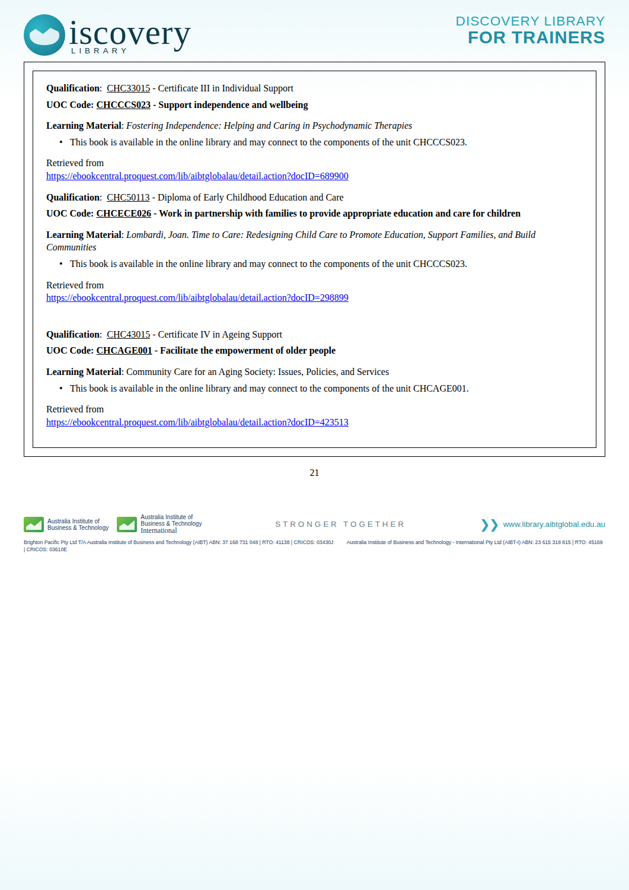iscovery
LIBRARY
DISCOVERY LIBRARY
FOR TRAINERS
Qualification: CHC33015 - Certificate III in Individual Support
UOC Code: CHCCCS023 - Support independence and wellbeing
Learning Material: Fostering Independence: Helping and Caring in Psychodynamic Therapies
This book is available in the online library and may connect to the components of the unit CHCCCS023.
Retrieved from
https://ebookcentral.proquest.com/lib/aibtglobalau/detail.action?docID=689900
Qualification: CHC50113 - Diploma of Early Childhood Education and Care
UOC Code: CHCECE026 - Work in partnership with families to provide appropriate education and care for children
Learning Material: Lombardi, Joan. Time to Care: Redesigning Child Care to Promote Education, Support Families, and Build Communities
This book is available in the online library and may connect to the components of the unit CHCCCS023.
Retrieved from
https://ebookcentral.proquest.com/lib/aibtglobalau/detail.action?docID=298899
Qualification: CHC43015 - Certificate IV in Ageing Support
UOC Code: CHCAGE001 - Facilitate the empowerment of older people
Learning Material: Community Care for an Aging Society: Issues, Policies, and Services
This book is available in the online library and may connect to the components of the unit CHCAGE001.
Retrieved from
https://ebookcentral.proquest.com/lib/aibtglobalau/detail.action?docID=423513
21
Australia Institute of
Business & Technology
Australia Institute of
Business & Technology
International
STRONGER TOGETHER
❯❯ www.library.aibtglobal.edu.au
Brighton Pacific Pty Ltd T/A Australia Institute of Business and Technology (AIBT) ABN: 37 168 731 048 | RTO: 41138 | CRICOS: 03430J Australia Institute of Business and Technology - International Pty Ltd (AIBT-I) ABN: 23 615 318 815 | RTO: 45169 | CRICOS: 03610E